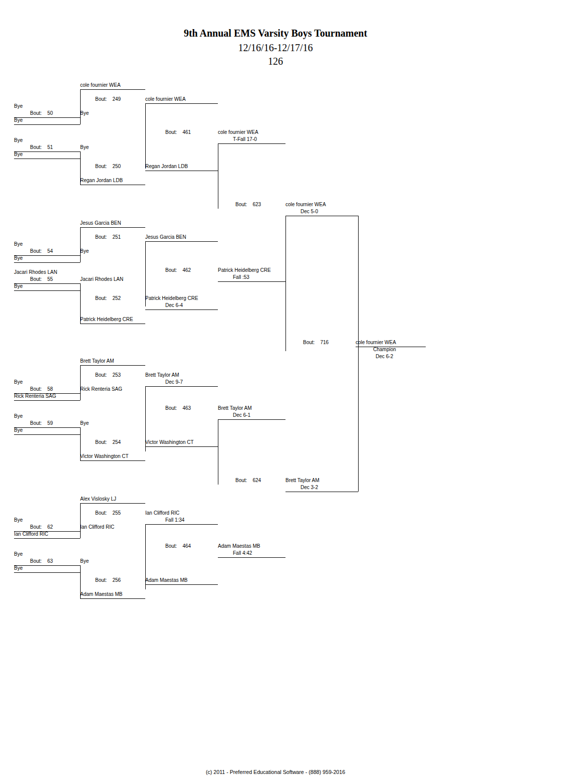9th Annual EMS Varsity Boys Tournament
12/16/16-12/17/16
126
cole fournier WEA
Bout: 249
cole fournier WEA
Bye
Bout: 50
Bye
Bye
Bye
Bout: 51
Bye
Bye
Bout: 250
Regan Jordan LDB
Regan Jordan LDB
Bout: 461
cole fournier WEA
T-Fall 17-0
Jesus Garcia BEN
Bout: 251
Jesus Garcia BEN
Bye
Bout: 54
Bye
Bye
Jacari Rhodes LAN
Bout: 55
Jacari Rhodes LAN
Bye
Bout: 252
Patrick Heidelberg CRE
Dec 6-4
Patrick Heidelberg CRE
Bout: 462
Patrick Heidelberg CRE
Fall :53
Bout: 623
cole fournier WEA
Dec 5-0
Brett Taylor AM
Bout: 253
Brett Taylor AM
Dec 9-7
Bye
Bout: 58
Rick Renteria SAG
Rick Renteria SAG
Bye
Bout: 59
Bye
Bye
Bout: 254
Victor Washington CT
Victor Washington CT
Bout: 463
Brett Taylor AM
Dec 6-1
Alex Vislosky LJ
Bout: 255
Ian Clifford RIC
Fall 1:34
Bye
Bout: 62
Ian Clifford RIC
Ian Clifford RIC
Bye
Bout: 63
Bye
Bye
Bout: 256
Adam Maestas MB
Adam Maestas MB
Bout: 464
Adam Maestas MB
Fall 4:42
Bout: 624
Brett Taylor AM
Dec 3-2
Bout: 716
cole fournier WEA
Champion
Dec 6-2
(c) 2011 - Preferred Educational Software - (888) 959-2016